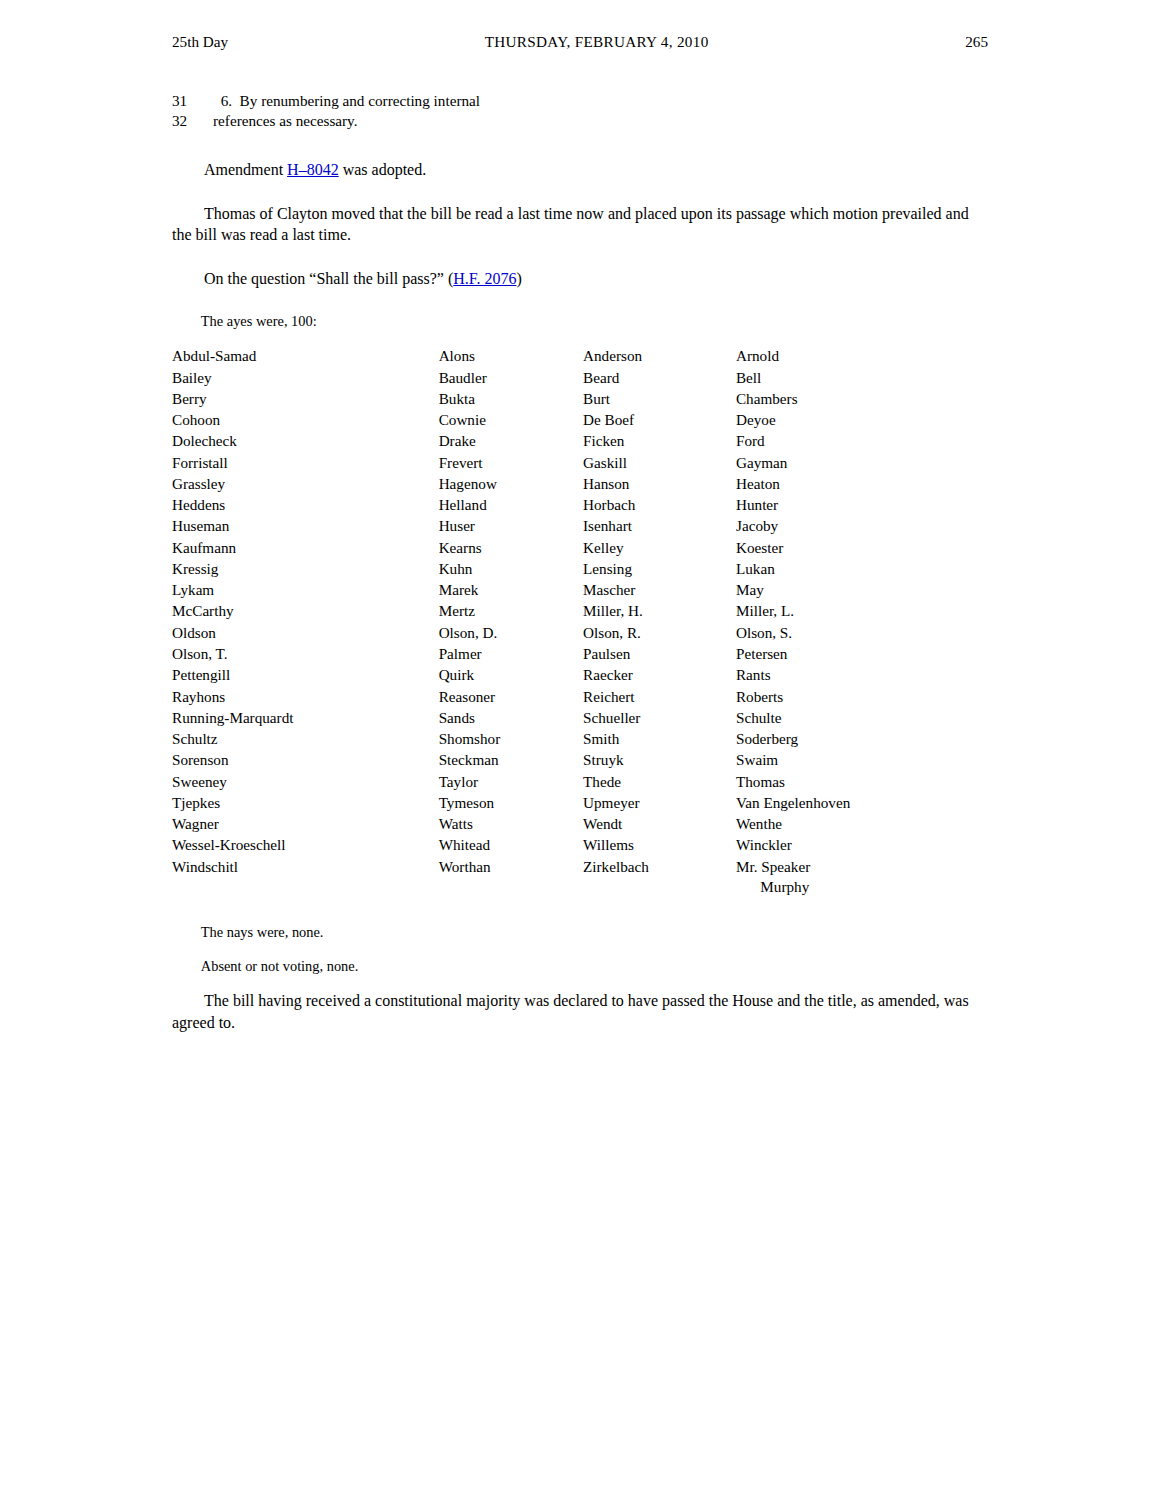25th Day THURSDAY, FEBRUARY 4, 2010 265
31 6. By renumbering and correcting internal
32 references as necessary.
Amendment H–8042 was adopted.
Thomas of Clayton moved that the bill be read a last time now and placed upon its passage which motion prevailed and the bill was read a last time.
On the question “Shall the bill pass?” (H.F. 2076)
The ayes were, 100:
| Abdul-Samad | Alons | Anderson | Arnold |
| Bailey | Baudler | Beard | Bell |
| Berry | Bukta | Burt | Chambers |
| Cohoon | Cownie | De Boef | Deyoe |
| Dolecheck | Drake | Ficken | Ford |
| Forristall | Frevert | Gaskill | Gayman |
| Grassley | Hagenow | Hanson | Heaton |
| Heddens | Helland | Horbach | Hunter |
| Huseman | Huser | Isenhart | Jacoby |
| Kaufmann | Kearns | Kelley | Koester |
| Kressig | Kuhn | Lensing | Lukan |
| Lykam | Marek | Mascher | May |
| McCarthy | Mertz | Miller, H. | Miller, L. |
| Oldson | Olson, D. | Olson, R. | Olson, S. |
| Olson, T. | Palmer | Paulsen | Petersen |
| Pettengill | Quirk | Raecker | Rants |
| Rayhons | Reasoner | Reichert | Roberts |
| Running-Marquardt | Sands | Schueller | Schulte |
| Schultz | Shomshor | Smith | Soderberg |
| Sorenson | Steckman | Struyk | Swaim |
| Sweeney | Taylor | Thede | Thomas |
| Tjepkes | Tymeson | Upmeyer | Van Engelenhoven |
| Wagner | Watts | Wendt | Wenthe |
| Wessel-Kroeschell | Whitead | Willems | Winckler |
| Windschitl | Worthan | Zirkelbach | Mr. Speaker Murphy |
The nays were, none.
Absent or not voting, none.
The bill having received a constitutional majority was declared to have passed the House and the title, as amended, was agreed to.